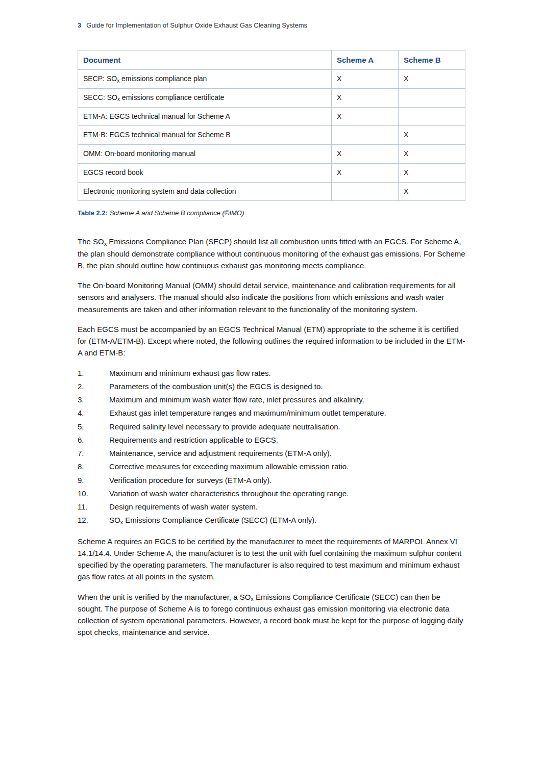3 Guide for Implementation of Sulphur Oxide Exhaust Gas Cleaning Systems
| Document | Scheme A | Scheme B |
| --- | --- | --- |
| SECP: SO x emissions compliance plan | X | X |
| SECC: SO x emissions compliance certificate | X | |
| ETM-A: EGCS technical manual for Scheme A | X | |
| ETM-B: EGCS technical manual for Scheme B | | X |
| OMM: On-board monitoring manual | X | X |
| EGCS record book | X | X |
| Electronic monitoring system and data collection | | X |
Table 2.2: Scheme A and Scheme B compliance (©IMO)
The SOx Emissions Compliance Plan (SECP) should list all combustion units fitted with an EGCS. For Scheme A, the plan should demonstrate compliance without continuous monitoring of the exhaust gas emissions. For Scheme B, the plan should outline how continuous exhaust gas monitoring meets compliance.
The On-board Monitoring Manual (OMM) should detail service, maintenance and calibration requirements for all sensors and analysers. The manual should also indicate the positions from which emissions and wash water measurements are taken and other information relevant to the functionality of the monitoring system.
Each EGCS must be accompanied by an EGCS Technical Manual (ETM) appropriate to the scheme it is certified for (ETM-A/ETM-B). Except where noted, the following outlines the required information to be included in the ETM-A and ETM-B:
Maximum and minimum exhaust gas flow rates.
Parameters of the combustion unit(s) the EGCS is designed to.
Maximum and minimum wash water flow rate, inlet pressures and alkalinity.
Exhaust gas inlet temperature ranges and maximum/minimum outlet temperature.
Required salinity level necessary to provide adequate neutralisation.
Requirements and restriction applicable to EGCS.
Maintenance, service and adjustment requirements (ETM-A only).
Corrective measures for exceeding maximum allowable emission ratio.
Verification procedure for surveys (ETM-A only).
Variation of wash water characteristics throughout the operating range.
Design requirements of wash water system.
SOx Emissions Compliance Certificate (SECC) (ETM-A only).
Scheme A requires an EGCS to be certified by the manufacturer to meet the requirements of MARPOL Annex VI 14.1/14.4. Under Scheme A, the manufacturer is to test the unit with fuel containing the maximum sulphur content specified by the operating parameters. The manufacturer is also required to test maximum and minimum exhaust gas flow rates at all points in the system.
When the unit is verified by the manufacturer, a SOx Emissions Compliance Certificate (SECC) can then be sought. The purpose of Scheme A is to forego continuous exhaust gas emission monitoring via electronic data collection of system operational parameters. However, a record book must be kept for the purpose of logging daily spot checks, maintenance and service.